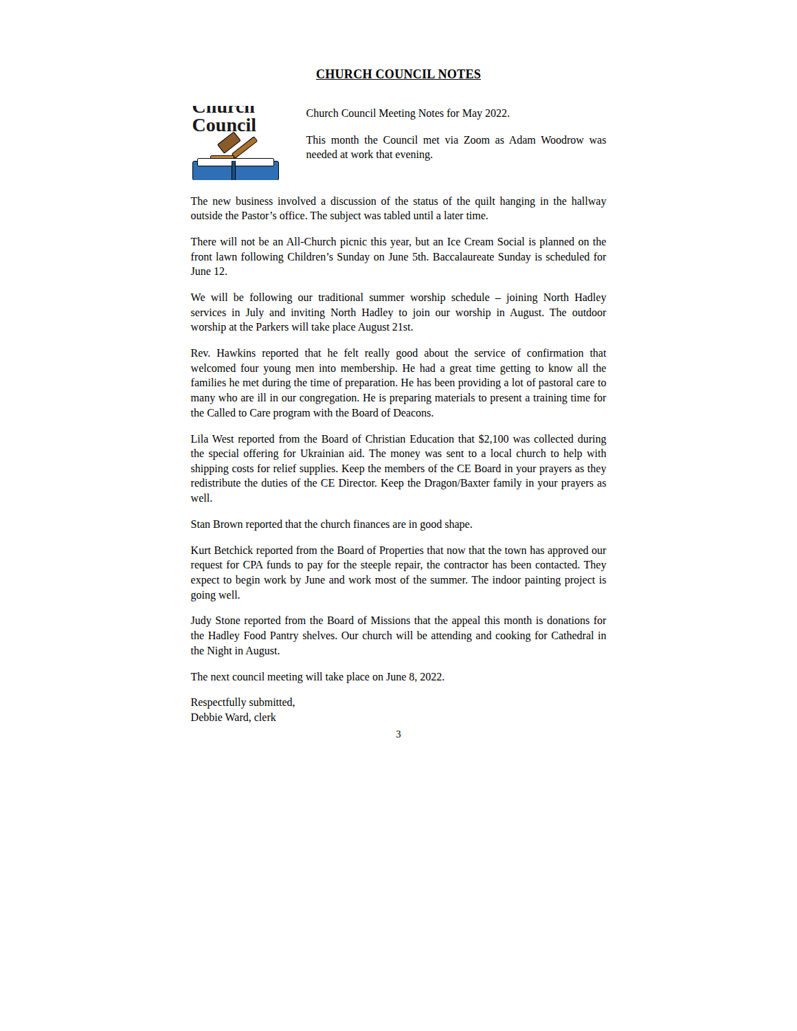CHURCH COUNCIL NOTES
Church
Council
Church Council Meeting Notes for May 2022.
This month the Council met via Zoom as Adam Woodrow was needed at work that evening.
The new business involved a discussion of the status of the quilt hanging in the hallway outside the Pastor’s office. The subject was tabled until a later time.
There will not be an All-Church picnic this year, but an Ice Cream Social is planned on the front lawn following Children’s Sunday on June 5th. Baccalaureate Sunday is scheduled for June 12.
We will be following our traditional summer worship schedule – joining North Hadley services in July and inviting North Hadley to join our worship in August. The outdoor worship at the Parkers will take place August 21st.
Rev. Hawkins reported that he felt really good about the service of confirmation that welcomed four young men into membership. He had a great time getting to know all the families he met during the time of preparation. He has been providing a lot of pastoral care to many who are ill in our congregation. He is preparing materials to present a training time for the Called to Care program with the Board of Deacons.
Lila West reported from the Board of Christian Education that $2,100 was collected during the special offering for Ukrainian aid. The money was sent to a local church to help with shipping costs for relief supplies. Keep the members of the CE Board in your prayers as they redistribute the duties of the CE Director. Keep the Dragon/Baxter family in your prayers as well.
Stan Brown reported that the church finances are in good shape.
Kurt Betchick reported from the Board of Properties that now that the town has approved our request for CPA funds to pay for the steeple repair, the contractor has been contacted. They expect to begin work by June and work most of the summer. The indoor painting project is going well.
Judy Stone reported from the Board of Missions that the appeal this month is donations for the Hadley Food Pantry shelves. Our church will be attending and cooking for Cathedral in the Night in August.
The next council meeting will take place on June 8, 2022.
Respectfully submitted,
Debbie Ward, clerk
3